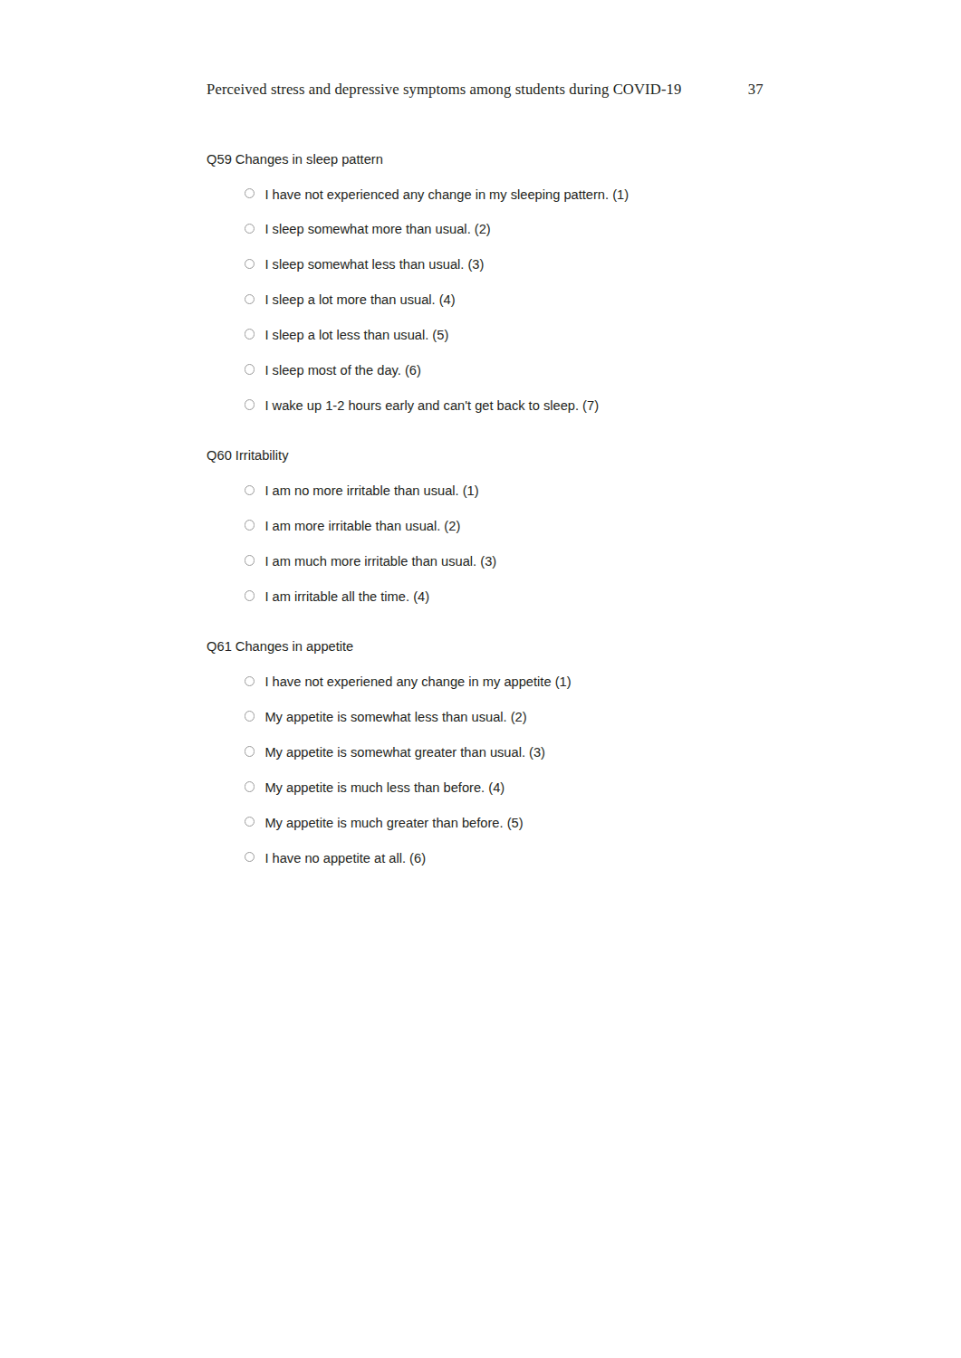Perceived stress and depressive symptoms among students during COVID-19 37
Q59 Changes in sleep pattern
I have not experienced any change in my sleeping pattern. (1)
I sleep somewhat more than usual. (2)
I sleep somewhat less than usual. (3)
I sleep a lot more than usual. (4)
I sleep a lot less than usual. (5)
I sleep most of the day. (6)
I wake up 1-2 hours early and can't get back to sleep. (7)
Q60 Irritability
I am no more irritable than usual. (1)
I am more irritable than usual. (2)
I am much more irritable than usual. (3)
I am irritable all the time. (4)
Q61 Changes in appetite
I have not experiened any change in my appetite (1)
My appetite is somewhat less than usual. (2)
My appetite is somewhat greater than usual. (3)
My appetite is much less than before. (4)
My appetite is much greater than before. (5)
I have no appetite at all. (6)